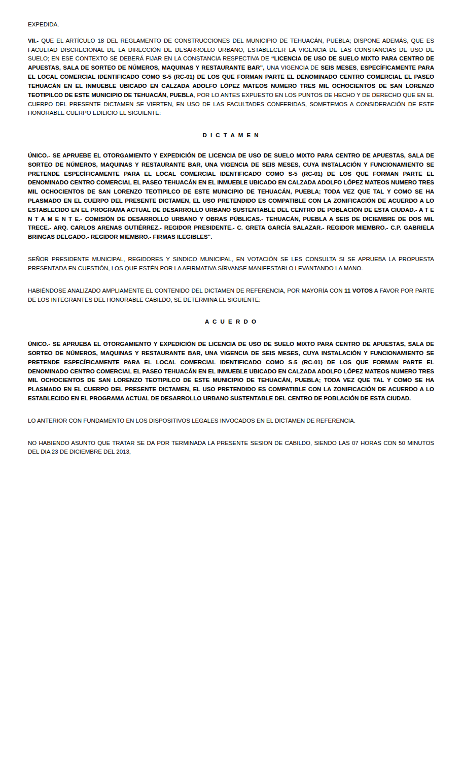EXPEDIDA.
VII.- QUE EL ARTÍCULO 18 DEL REGLAMENTO DE CONSTRUCCIONES DEL MUNICIPIO DE TEHUACÁN, PUEBLA; DISPONE ADEMÁS, QUE ES FACULTAD DISCRECIONAL DE LA DIRECCIÓN DE DESARROLLO URBANO, ESTABLECER LA VIGENCIA DE LAS CONSTANCIAS DE USO DE SUELO; EN ESE CONTEXTO SE DEBERÁ FIJAR EN LA CONSTANCIA RESPECTIVA DE “LICENCIA DE USO DE SUELO MIXTO PARA CENTRO DE APUESTAS, SALA DE SORTEO DE NÚMEROS, MAQUINAS Y RESTAURANTE BAR”, UNA VIGENCIA DE SEIS MESES, ESPECÍFICAMENTE PARA EL LOCAL COMERCIAL IDENTIFICADO COMO S-5 (RC-01) DE LOS QUE FORMAN PARTE EL DENOMINADO CENTRO COMERCIAL EL PASEO TEHUACÁN EN EL INMUEBLE UBICADO EN CALZADA ADOLFO LÓPEZ MATEOS NUMERO TRES MIL OCHOCIENTOS DE SAN LORENZO TEOTIPILCO DE ESTE MUNICIPIO DE TEHUACÁN, PUEBLA, POR LO ANTES EXPUESTO EN LOS PUNTOS DE HECHO Y DE DERECHO QUE EN EL CUERPO DEL PRESENTE DICTAMEN SE VIERTEN, EN USO DE LAS FACULTADES CONFERIDAS, SOMETEMOS A CONSIDERACIÓN DE ESTE HONORABLE CUERPO EDILICIO EL SIGUIENTE:
D I C T A M E N
ÚNICO.- SE APRUEBE EL OTORGAMIENTO Y EXPEDICIÓN DE LICENCIA DE USO DE SUELO MIXTO PARA CENTRO DE APUESTAS, SALA DE SORTEO DE NÚMEROS, MAQUINAS Y RESTAURANTE BAR, UNA VIGENCIA DE SEIS MESES, CUYA INSTALACIÓN Y FUNCIONAMIENTO SE PRETENDE ESPECÍFICAMENTE PARA EL LOCAL COMERCIAL IDENTIFICADO COMO S-5 (RC-01) DE LOS QUE FORMAN PARTE EL DENOMINADO CENTRO COMERCIAL EL PASEO TEHUACÁN EN EL INMUEBLE UBICADO EN CALZADA ADOLFO LÓPEZ MATEOS NUMERO TRES MIL OCHOCIENTOS DE SAN LORENZO TEOTIPILCO DE ESTE MUNICIPIO DE TEHUACÁN, PUEBLA; TODA VEZ QUE TAL Y COMO SE HA PLASMADO EN EL CUERPO DEL PRESENTE DICTAMEN, EL USO PRETENDIDO ES COMPATIBLE CON LA ZONIFICACIÓN DE ACUERDO A LO ESTABLECIDO EN EL PROGRAMA ACTUAL DE DESARROLLO URBANO SUSTENTABLE DEL CENTRO DE POBLACIÓN DE ESTA CIUDAD.- A T E N T A M E N T E.- COMISIÓN DE DESARROLLO URBANO Y OBRAS PÚBLICAS.- TEHUACÁN, PUEBLA A SEIS DE DICIEMBRE DE DOS MIL TRECE.- ARQ. CARLOS ARENAS GUTIÉRREZ.- REGIDOR PRESIDENTE.- C. GRETA GARCÍA SALAZAR.- REGIDOR MIEMBRO.- C.P. GABRIELA BRINGAS DELGADO.- REGIDOR MIEMBRO.- FIRMAS ILEGIBLES”.
SEÑOR PRESIDENTE MUNICIPAL, REGIDORES Y SINDICO MUNICIPAL, EN VOTACIÓN SE LES CONSULTA SI SE APRUEBA LA PROPUESTA PRESENTADA EN CUESTIÓN, LOS QUE ESTÉN POR LA AFIRMATIVA SÍRVANSE MANIFESTARLO LEVANTANDO LA MANO.
HABIÉNDOSE ANALIZADO AMPLIAMENTE EL CONTENIDO DEL DICTAMEN DE REFERENCIA, POR MAYORÍA CON 11 VOTOS A FAVOR POR PARTE DE LOS INTEGRANTES DEL HONORABLE CABILDO, SE DETERMINA EL SIGUIENTE:
A C U E R D O
ÚNICO.- SE APRUEBA EL OTORGAMIENTO Y EXPEDICIÓN DE LICENCIA DE USO DE SUELO MIXTO PARA CENTRO DE APUESTAS, SALA DE SORTEO DE NÚMEROS, MAQUINAS Y RESTAURANTE BAR, UNA VIGENCIA DE SEIS MESES, CUYA INSTALACIÓN Y FUNCIONAMIENTO SE PRETENDE ESPECÍFICAMENTE PARA EL LOCAL COMERCIAL IDENTIFICADO COMO S-5 (RC-01) DE LOS QUE FORMAN PARTE EL DENOMINADO CENTRO COMERCIAL EL PASEO TEHUACÁN EN EL INMUEBLE UBICADO EN CALZADA ADOLFO LÓPEZ MATEOS NUMERO TRES MIL OCHOCIENTOS DE SAN LORENZO TEOTIPILCO DE ESTE MUNICIPIO DE TEHUACÁN, PUEBLA; TODA VEZ QUE TAL Y COMO SE HA PLASMADO EN EL CUERPO DEL PRESENTE DICTAMEN, EL USO PRETENDIDO ES COMPATIBLE CON LA ZONIFICACIÓN DE ACUERDO A LO ESTABLECIDO EN EL PROGRAMA ACTUAL DE DESARROLLO URBANO SUSTENTABLE DEL CENTRO DE POBLACIÓN DE ESTA CIUDAD.
LO ANTERIOR CON FUNDAMENTO EN LOS DISPOSITIVOS LEGALES INVOCADOS EN EL DICTAMEN DE REFERENCIA.
NO HABIENDO ASUNTO QUE TRATAR SE DA POR TERMINADA LA PRESENTE SESION DE CABILDO, SIENDO LAS 07 HORAS CON 50 MINUTOS DEL DIA 23 DE DICIEMBRE DEL 2013,